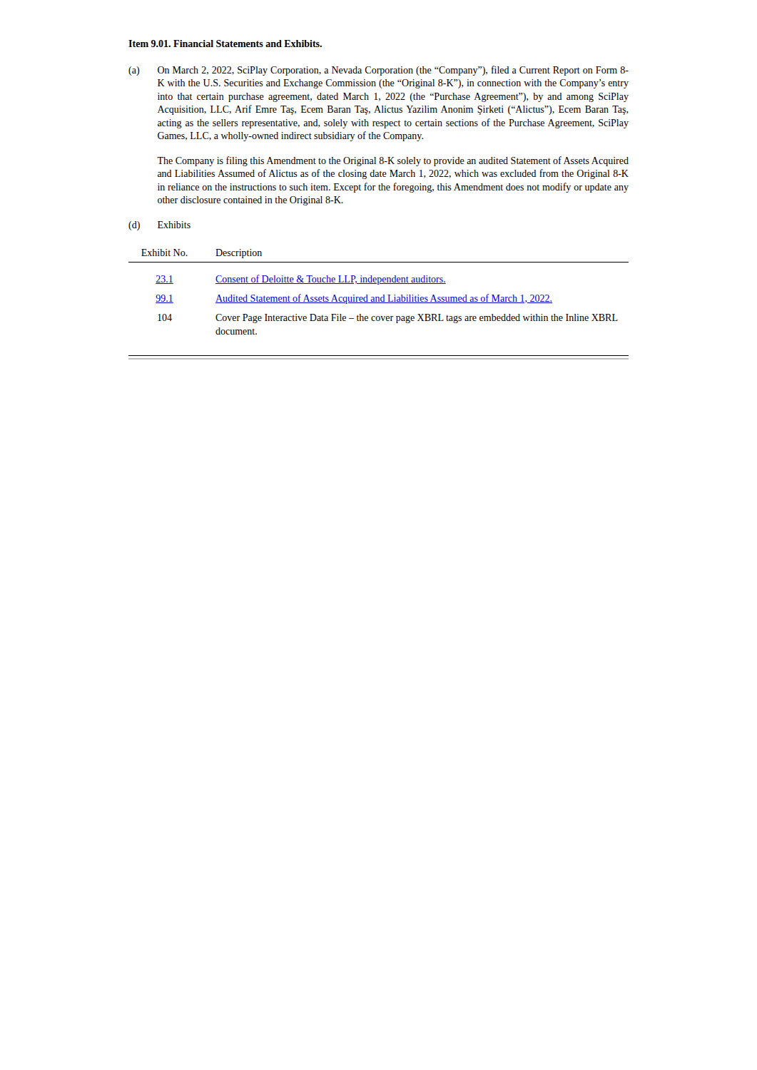Item 9.01. Financial Statements and Exhibits.
(a)
On March 2, 2022, SciPlay Corporation, a Nevada Corporation (the “Company”), filed a Current Report on Form 8-K with the U.S. Securities and Exchange Commission (the “Original 8-K”), in connection with the Company’s entry into that certain purchase agreement, dated March 1, 2022 (the “Purchase Agreement”), by and among SciPlay Acquisition, LLC, Arif Emre Taş, Ecem Baran Taş, Alictus Yazilim Anonim Şirketi (“Alictus”), Ecem Baran Taş, acting as the sellers representative, and, solely with respect to certain sections of the Purchase Agreement, SciPlay Games, LLC, a wholly-owned indirect subsidiary of the Company.
The Company is filing this Amendment to the Original 8-K solely to provide an audited Statement of Assets Acquired and Liabilities Assumed of Alictus as of the closing date March 1, 2022, which was excluded from the Original 8-K in reliance on the instructions to such item. Except for the foregoing, this Amendment does not modify or update any other disclosure contained in the Original 8-K.
(d)
Exhibits
| Exhibit No. | Description |
| --- | --- |
| 23.1 | Consent of Deloitte & Touche LLP, independent auditors. |
| 99.1 | Audited Statement of Assets Acquired and Liabilities Assumed as of March 1, 2022. |
| 104 | Cover Page Interactive Data File – the cover page XBRL tags are embedded within the Inline XBRL document. |